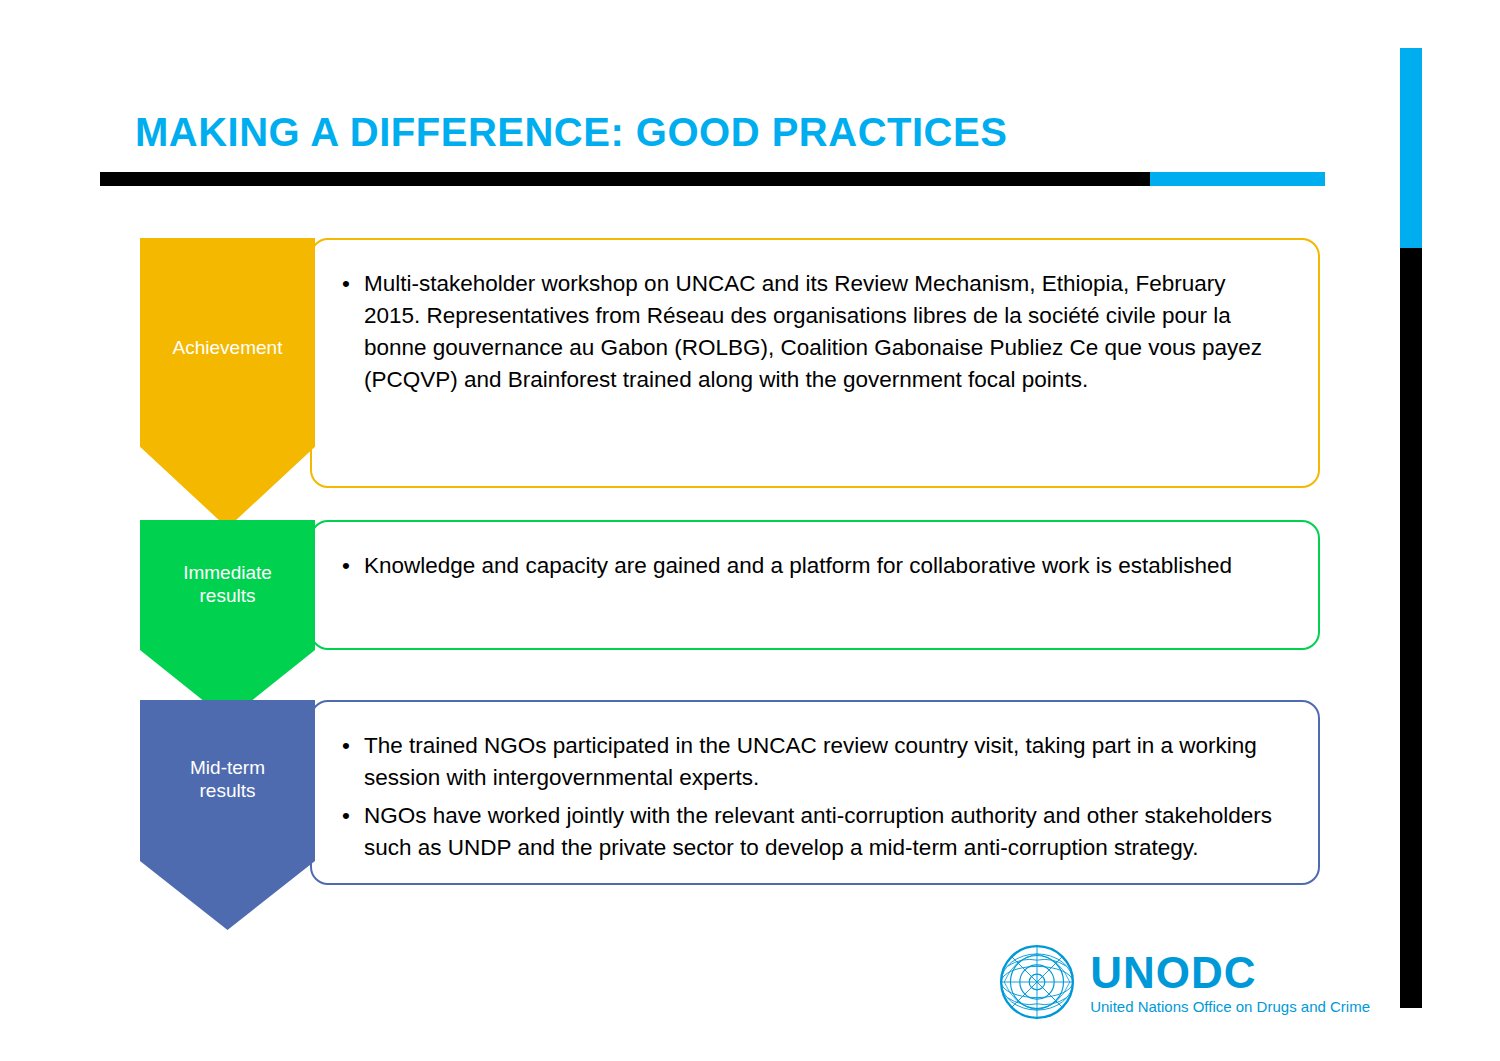MAKING A DIFFERENCE: GOOD PRACTICES
Achievement
Multi-stakeholder workshop on UNCAC and its Review Mechanism, Ethiopia, February 2015. Representatives from Réseau des organisations libres de la société civile pour la bonne gouvernance au Gabon (ROLBG), Coalition Gabonaise Publiez Ce que vous payez (PCQVP) and Brainforest trained along with the government focal points.
Immediate
results
Knowledge and capacity are gained and a platform for collaborative work is established
Mid-term
results
The trained NGOs participated in the UNCAC review country visit, taking part in a working session with intergovernmental experts.
NGOs have worked jointly with the relevant anti-corruption authority and other stakeholders such as UNDP and the private sector to develop a mid-term anti-corruption strategy.
UNODC
United Nations Office on Drugs and Crime